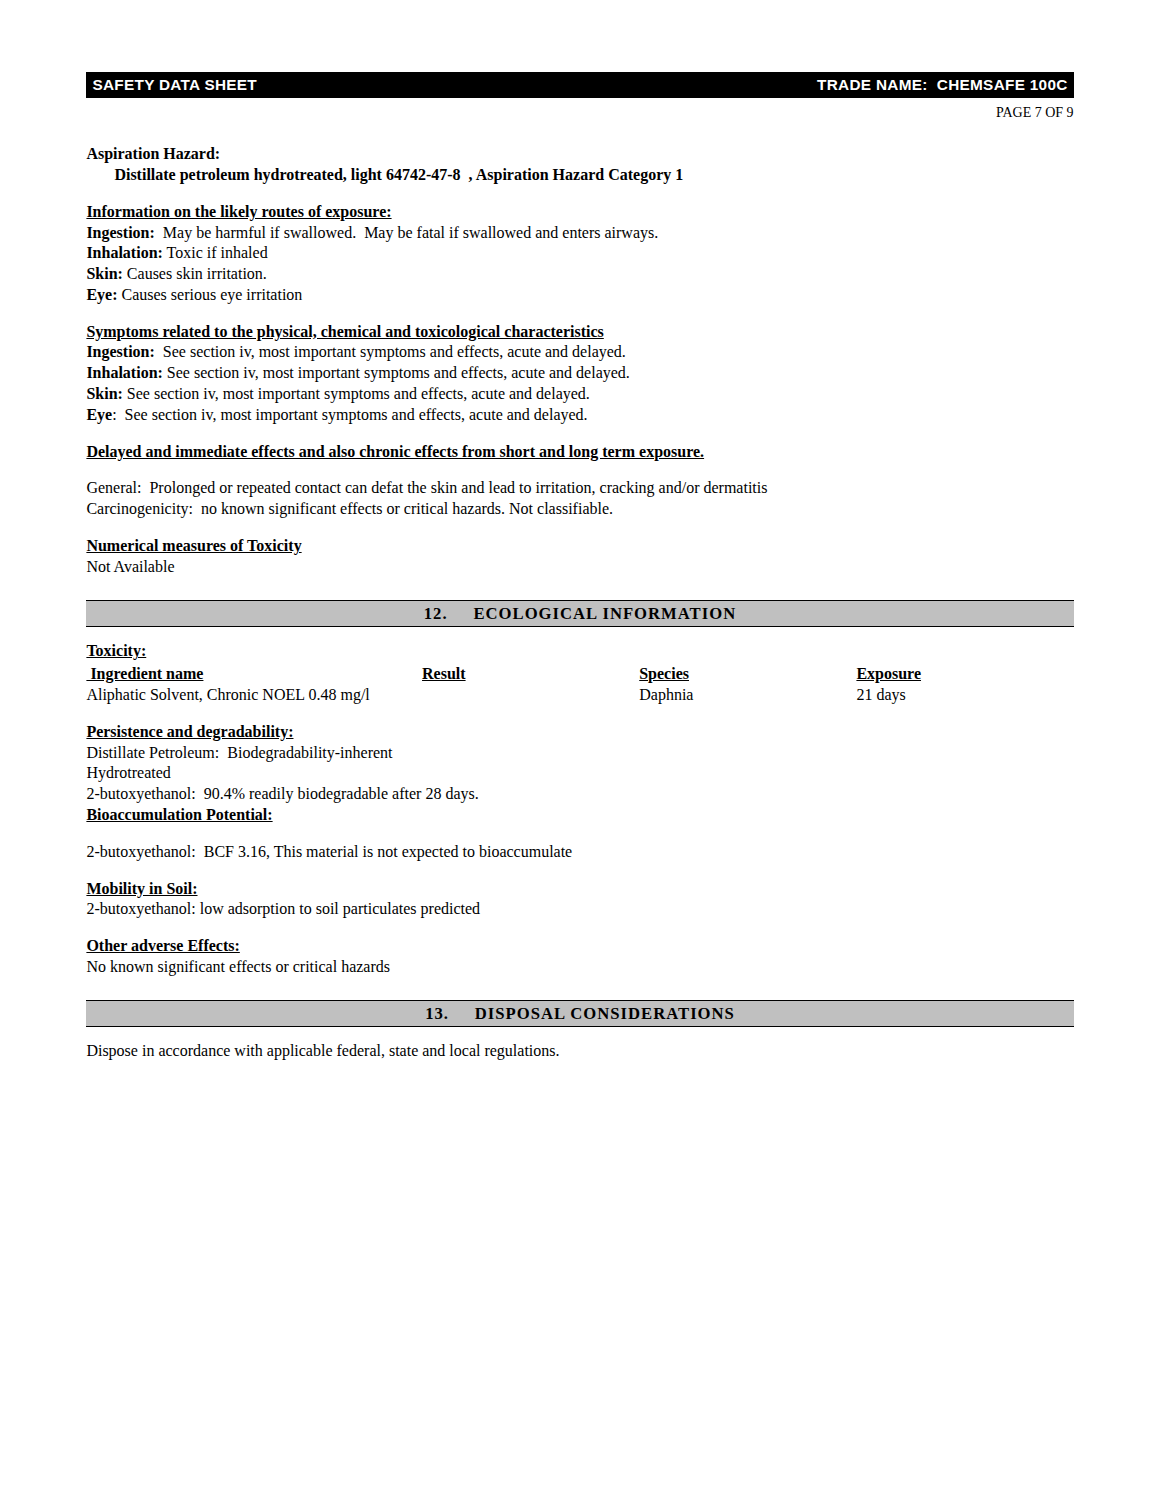SAFETY DATA SHEET TRADE NAME: CHEMSAFE 100C
PAGE 7 OF 9
Aspiration Hazard:
Distillate petroleum hydrotreated, light 64742-47-8 , Aspiration Hazard Category 1
Information on the likely routes of exposure:
Ingestion: May be harmful if swallowed. May be fatal if swallowed and enters airways.
Inhalation: Toxic if inhaled
Skin: Causes skin irritation.
Eye: Causes serious eye irritation
Symptoms related to the physical, chemical and toxicological characteristics
Ingestion: See section iv, most important symptoms and effects, acute and delayed.
Inhalation: See section iv, most important symptoms and effects, acute and delayed.
Skin: See section iv, most important symptoms and effects, acute and delayed.
Eye: See section iv, most important symptoms and effects, acute and delayed.
Delayed and immediate effects and also chronic effects from short and long term exposure.
General: Prolonged or repeated contact can defat the skin and lead to irritation, cracking and/or dermatitis
Carcinogenicity: no known significant effects or critical hazards. Not classifiable.
Numerical measures of Toxicity
Not Available
12. ECOLOGICAL INFORMATION
Toxicity:
| Ingredient name | Result | Species | Exposure |
| --- | --- | --- | --- |
| Aliphatic Solvent, Chronic NOEL 0.48 mg/l | | Daphnia | 21 days |
Persistence and degradability:
Distillate Petroleum: Biodegradability-inherent
Hydrotreated
2-butoxyethanol: 90.4% readily biodegradable after 28 days.
Bioaccumulation Potential:
2-butoxyethanol: BCF 3.16, This material is not expected to bioaccumulate
Mobility in Soil:
2-butoxyethanol: low adsorption to soil particulates predicted
Other adverse Effects:
No known significant effects or critical hazards
13. DISPOSAL CONSIDERATIONS
Dispose in accordance with applicable federal, state and local regulations.